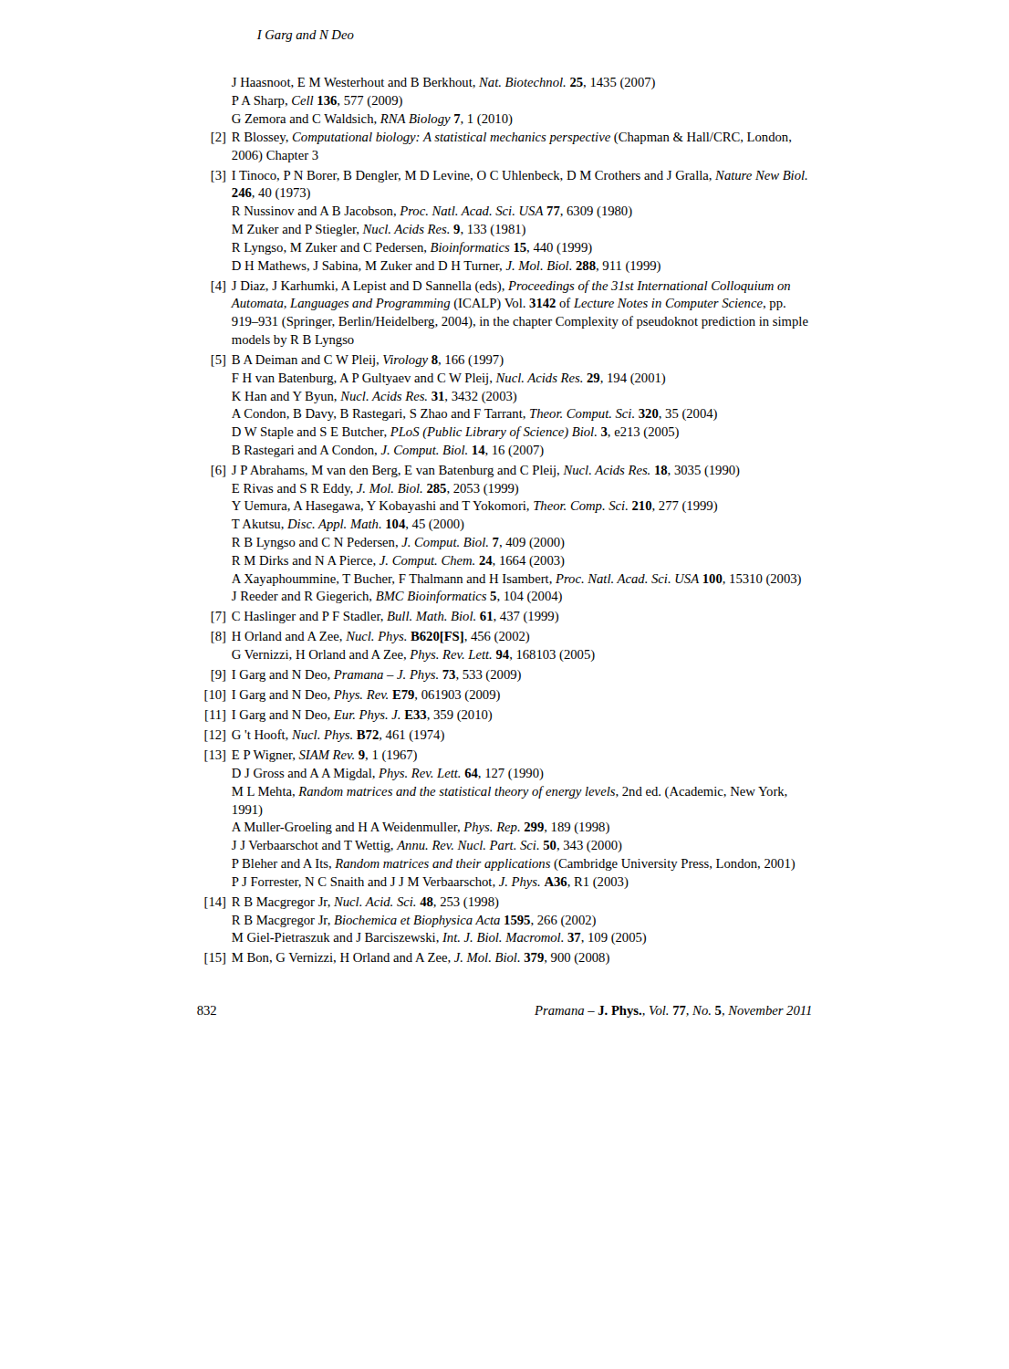I Garg and N Deo
J Haasnoot, E M Westerhout and B Berkhout, Nat. Biotechnol. 25, 1435 (2007)
P A Sharp, Cell 136, 577 (2009)
G Zemora and C Waldsich, RNA Biology 7, 1 (2010)
[2] R Blossey, Computational biology: A statistical mechanics perspective (Chapman & Hall/CRC, London, 2006) Chapter 3
[3] I Tinoco, P N Borer, B Dengler, M D Levine, O C Uhlenbeck, D M Crothers and J Gralla, Nature New Biol. 246, 40 (1973)
R Nussinov and A B Jacobson, Proc. Natl. Acad. Sci. USA 77, 6309 (1980)
M Zuker and P Stiegler, Nucl. Acids Res. 9, 133 (1981)
R Lyngso, M Zuker and C Pedersen, Bioinformatics 15, 440 (1999)
D H Mathews, J Sabina, M Zuker and D H Turner, J. Mol. Biol. 288, 911 (1999)
[4] J Diaz, J Karhumki, A Lepist and D Sannella (eds), Proceedings of the 31st International Colloquium on Automata, Languages and Programming (ICALP) Vol. 3142 of Lecture Notes in Computer Science, pp. 919–931 (Springer, Berlin/Heidelberg, 2004), in the chapter Complexity of pseudoknot prediction in simple models by R B Lyngso
[5] B A Deiman and C W Pleij, Virology 8, 166 (1997)
F H van Batenburg, A P Gultyaev and C W Pleij, Nucl. Acids Res. 29, 194 (2001)
K Han and Y Byun, Nucl. Acids Res. 31, 3432 (2003)
A Condon, B Davy, B Rastegari, S Zhao and F Tarrant, Theor. Comput. Sci. 320, 35 (2004)
D W Staple and S E Butcher, PLoS (Public Library of Science) Biol. 3, e213 (2005)
B Rastegari and A Condon, J. Comput. Biol. 14, 16 (2007)
[6] J P Abrahams, M van den Berg, E van Batenburg and C Pleij, Nucl. Acids Res. 18, 3035 (1990)
E Rivas and S R Eddy, J. Mol. Biol. 285, 2053 (1999)
Y Uemura, A Hasegawa, Y Kobayashi and T Yokomori, Theor. Comp. Sci. 210, 277 (1999)
T Akutsu, Disc. Appl. Math. 104, 45 (2000)
R B Lyngso and C N Pedersen, J. Comput. Biol. 7, 409 (2000)
R M Dirks and N A Pierce, J. Comput. Chem. 24, 1664 (2003)
A Xayaphoummine, T Bucher, F Thalmann and H Isambert, Proc. Natl. Acad. Sci. USA 100, 15310 (2003)
J Reeder and R Giegerich, BMC Bioinformatics 5, 104 (2004)
[7] C Haslinger and P F Stadler, Bull. Math. Biol. 61, 437 (1999)
[8] H Orland and A Zee, Nucl. Phys. B620[FS], 456 (2002)
G Vernizzi, H Orland and A Zee, Phys. Rev. Lett. 94, 168103 (2005)
[9] I Garg and N Deo, Pramana – J. Phys. 73, 533 (2009)
[10] I Garg and N Deo, Phys. Rev. E79, 061903 (2009)
[11] I Garg and N Deo, Eur. Phys. J. E33, 359 (2010)
[12] G 't Hooft, Nucl. Phys. B72, 461 (1974)
[13] E P Wigner, SIAM Rev. 9, 1 (1967)
D J Gross and A A Migdal, Phys. Rev. Lett. 64, 127 (1990)
M L Mehta, Random matrices and the statistical theory of energy levels, 2nd ed. (Academic, New York, 1991)
A Muller-Groeling and H A Weidenmuller, Phys. Rep. 299, 189 (1998)
J J Verbaarschot and T Wettig, Annu. Rev. Nucl. Part. Sci. 50, 343 (2000)
P Bleher and A Its, Random matrices and their applications (Cambridge University Press, London, 2001)
P J Forrester, N C Snaith and J J M Verbaarschot, J. Phys. A36, R1 (2003)
[14] R B Macgregor Jr, Nucl. Acid. Sci. 48, 253 (1998)
R B Macgregor Jr, Biochemica et Biophysica Acta 1595, 266 (2002)
M Giel-Pietraszuk and J Barciszewski, Int. J. Biol. Macromol. 37, 109 (2005)
[15] M Bon, G Vernizzi, H Orland and A Zee, J. Mol. Biol. 379, 900 (2008)
832
Pramana – J. Phys., Vol. 77, No. 5, November 2011